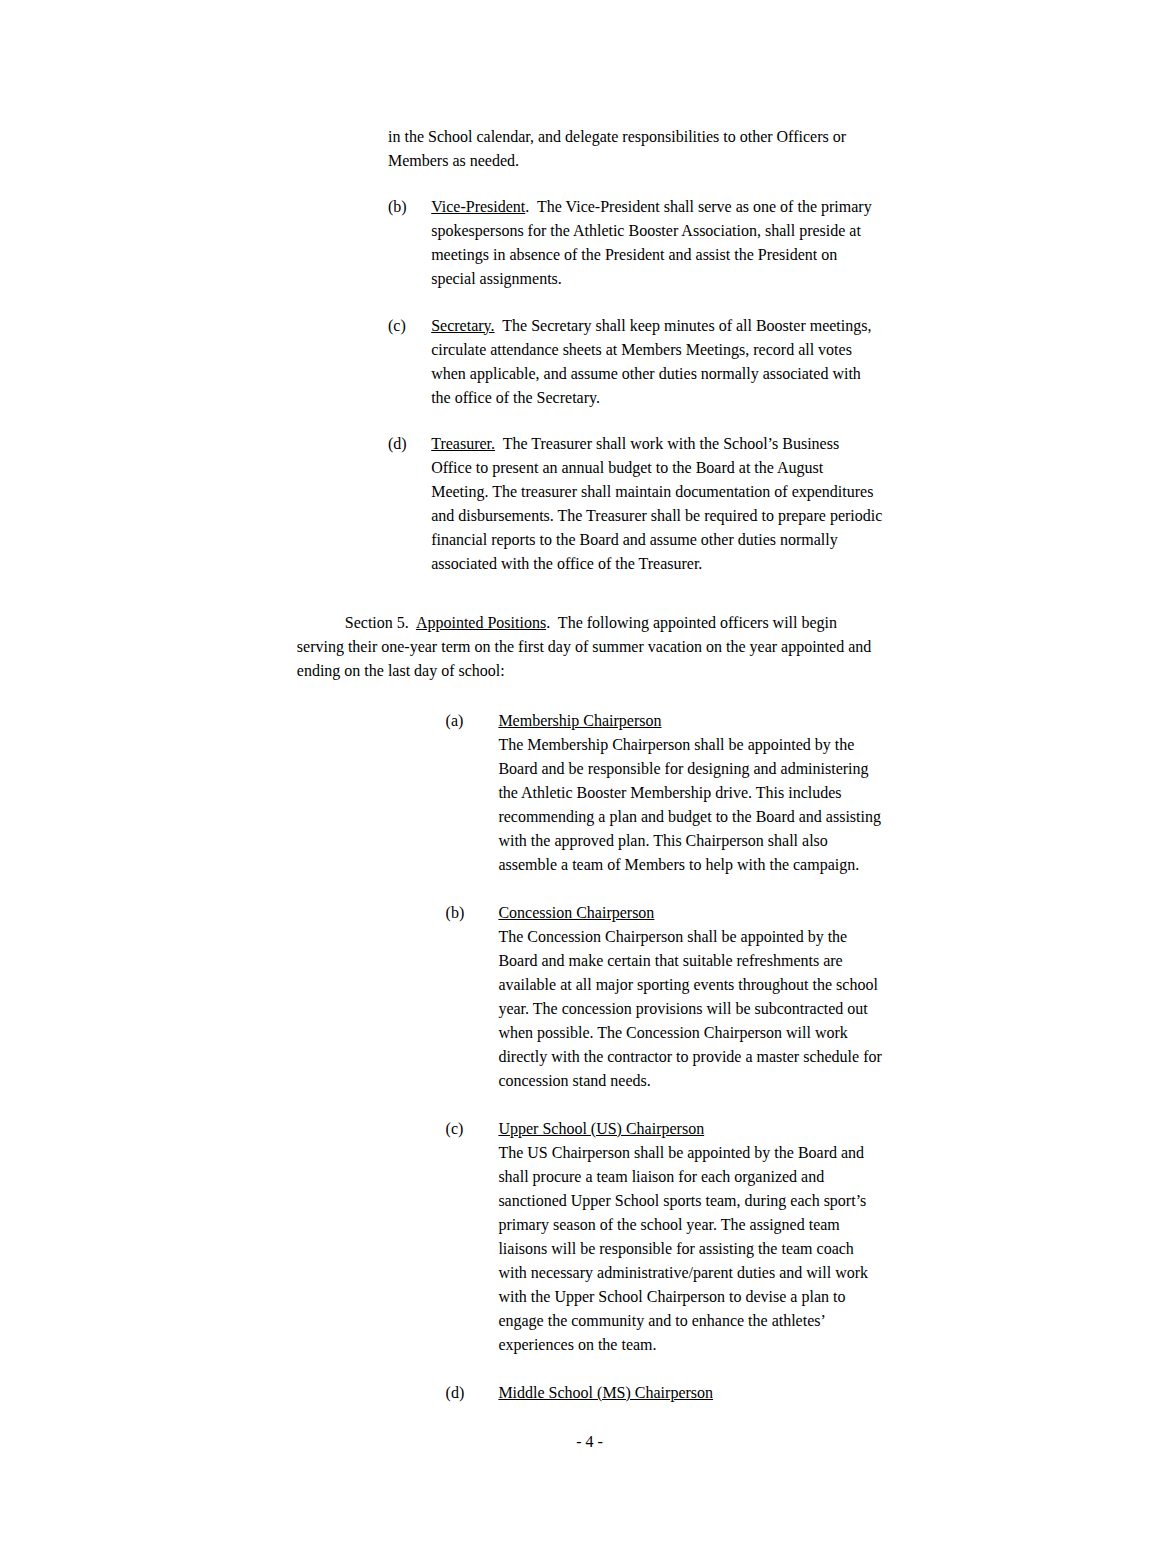in the School calendar, and delegate responsibilities to other Officers or Members as needed.
(b) Vice-President. The Vice-President shall serve as one of the primary spokespersons for the Athletic Booster Association, shall preside at meetings in absence of the President and assist the President on special assignments.
(c) Secretary. The Secretary shall keep minutes of all Booster meetings, circulate attendance sheets at Members Meetings, record all votes when applicable, and assume other duties normally associated with the office of the Secretary.
(d) Treasurer. The Treasurer shall work with the School’s Business Office to present an annual budget to the Board at the August Meeting. The treasurer shall maintain documentation of expenditures and disbursements. The Treasurer shall be required to prepare periodic financial reports to the Board and assume other duties normally associated with the office of the Treasurer.
Section 5. Appointed Positions. The following appointed officers will begin serving their one-year term on the first day of summer vacation on the year appointed and ending on the last day of school:
(a) Membership Chairperson The Membership Chairperson shall be appointed by the Board and be responsible for designing and administering the Athletic Booster Membership drive. This includes recommending a plan and budget to the Board and assisting with the approved plan. This Chairperson shall also assemble a team of Members to help with the campaign.
(b) Concession Chairperson The Concession Chairperson shall be appointed by the Board and make certain that suitable refreshments are available at all major sporting events throughout the school year. The concession provisions will be subcontracted out when possible. The Concession Chairperson will work directly with the contractor to provide a master schedule for concession stand needs.
(c) Upper School (US) Chairperson The US Chairperson shall be appointed by the Board and shall procure a team liaison for each organized and sanctioned Upper School sports team, during each sport’s primary season of the school year. The assigned team liaisons will be responsible for assisting the team coach with necessary administrative/parent duties and will work with the Upper School Chairperson to devise a plan to engage the community and to enhance the athletes’ experiences on the team.
(d) Middle School (MS) Chairperson
- 4 -